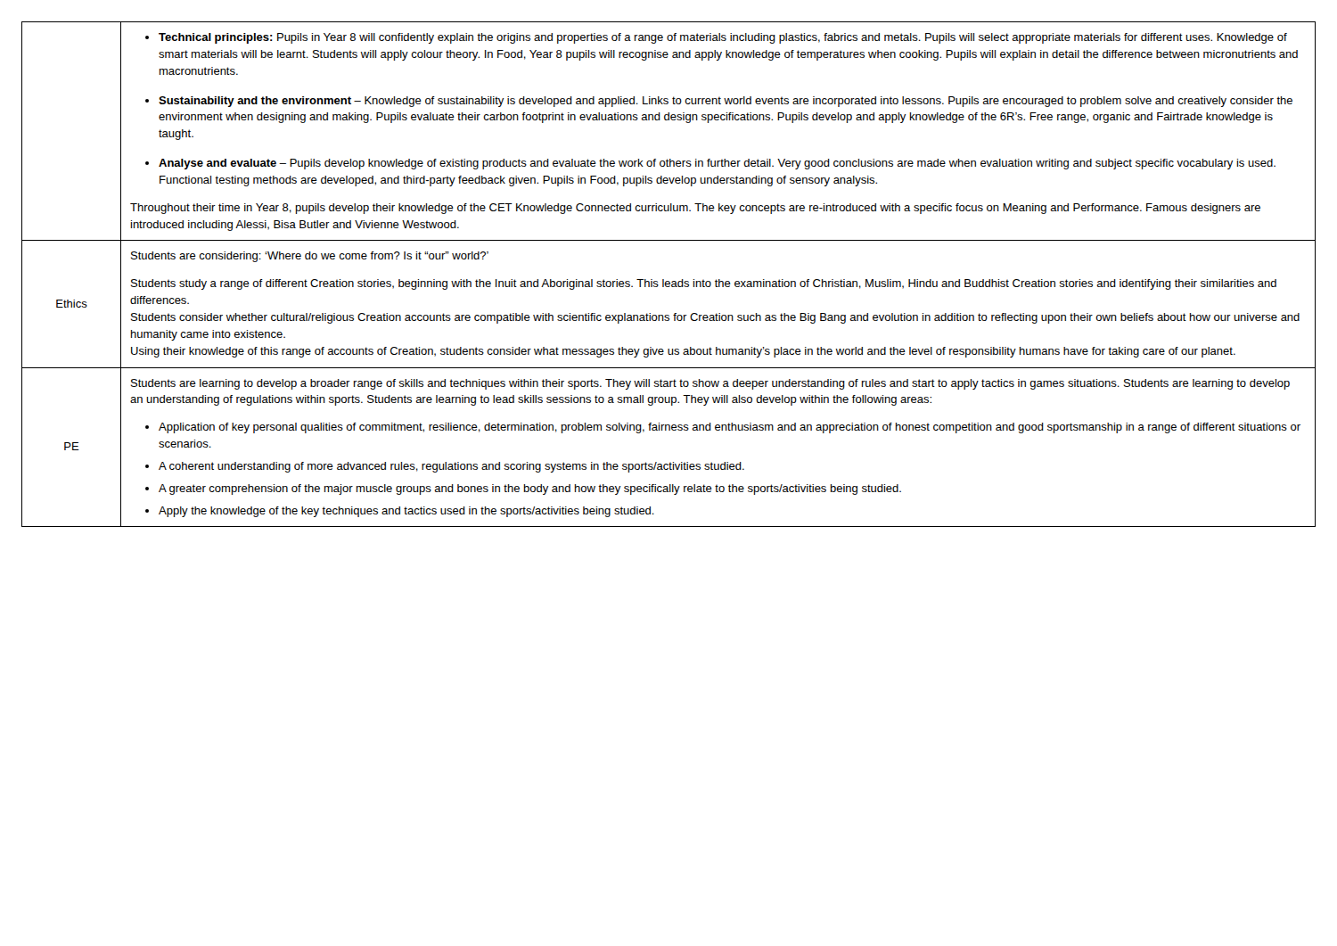| | Technical principles: Pupils in Year 8 will confidently explain the origins and properties of a range of materials including plastics, fabrics and metals. Pupils will select appropriate materials for different uses. Knowledge of smart materials will be learnt. Students will apply colour theory. In Food, Year 8 pupils will recognise and apply knowledge of temperatures when cooking. Pupils will explain in detail the difference between micronutrients and macronutrients. Sustainability and the environment – Knowledge of sustainability is developed and applied. Links to current world events are incorporated into lessons. Pupils are encouraged to problem solve and creatively consider the environment when designing and making. Pupils evaluate their carbon footprint in evaluations and design specifications. Pupils develop and apply knowledge of the 6R’s. Free range, organic and Fairtrade knowledge is taught. Analyse and evaluate – Pupils develop knowledge of existing products and evaluate the work of others in further detail. Very good conclusions are made when evaluation writing and subject specific vocabulary is used. Functional testing methods are developed, and third-party feedback given. Pupils in Food, pupils develop understanding of sensory analysis. Throughout their time in Year 8, pupils develop their knowledge of the CET Knowledge Connected curriculum. The key concepts are re-introduced with a specific focus on Meaning and Performance. Famous designers are introduced including Alessi, Bisa Butler and Vivienne Westwood. |
| Ethics | Students are considering: ‘Where do we come from? Is it “our” world?’ Students study a range of different Creation stories, beginning with the Inuit and Aboriginal stories. This leads into the examination of Christian, Muslim, Hindu and Buddhist Creation stories and identifying their similarities and differences. Students consider whether cultural/religious Creation accounts are compatible with scientific explanations for Creation such as the Big Bang and evolution in addition to reflecting upon their own beliefs about how our universe and humanity came into existence. Using their knowledge of this range of accounts of Creation, students consider what messages they give us about humanity’s place in the world and the level of responsibility humans have for taking care of our planet. |
| PE | Students are learning to develop a broader range of skills and techniques within their sports. They will start to show a deeper understanding of rules and start to apply tactics in games situations. Students are learning to develop an understanding of regulations within sports. Students are learning to lead skills sessions to a small group. They will also develop within the following areas: Application of key personal qualities of commitment, resilience, determination, problem solving, fairness and enthusiasm and an appreciation of honest competition and good sportsmanship in a range of different situations or scenarios. A coherent understanding of more advanced rules, regulations and scoring systems in the sports/activities studied. A greater comprehension of the major muscle groups and bones in the body and how they specifically relate to the sports/activities being studied. Apply the knowledge of the key techniques and tactics used in the sports/activities being studied. |